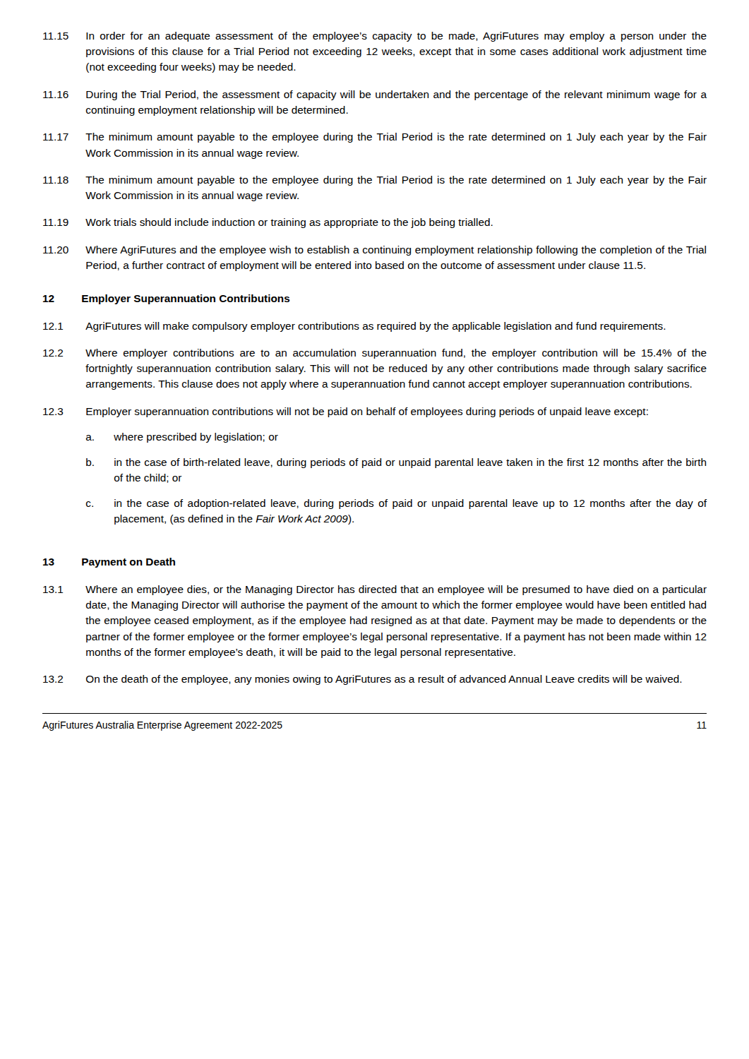11.15
In order for an adequate assessment of the employee’s capacity to be made, AgriFutures may employ a person under the provisions of this clause for a Trial Period not exceeding 12 weeks, except that in some cases additional work adjustment time (not exceeding four weeks) may be needed.
11.16
During the Trial Period, the assessment of capacity will be undertaken and the percentage of the relevant minimum wage for a continuing employment relationship will be determined.
11.17
The minimum amount payable to the employee during the Trial Period is the rate determined on 1 July each year by the Fair Work Commission in its annual wage review.
11.18
The minimum amount payable to the employee during the Trial Period is the rate determined on 1 July each year by the Fair Work Commission in its annual wage review.
11.19
Work trials should include induction or training as appropriate to the job being trialled.
11.20
Where AgriFutures and the employee wish to establish a continuing employment relationship following the completion of the Trial Period, a further contract of employment will be entered into based on the outcome of assessment under clause 11.5.
12 Employer Superannuation Contributions
12.1
AgriFutures will make compulsory employer contributions as required by the applicable legislation and fund requirements.
12.2
Where employer contributions are to an accumulation superannuation fund, the employer contribution will be 15.4% of the fortnightly superannuation contribution salary. This will not be reduced by any other contributions made through salary sacrifice arrangements. This clause does not apply where a superannuation fund cannot accept employer superannuation contributions.
12.3
Employer superannuation contributions will not be paid on behalf of employees during periods of unpaid leave except:
a.
where prescribed by legislation; or
b.
in the case of birth-related leave, during periods of paid or unpaid parental leave taken in the first 12 months after the birth of the child; or
c.
in the case of adoption-related leave, during periods of paid or unpaid parental leave up to 12 months after the day of placement, (as defined in the Fair Work Act 2009).
13 Payment on Death
13.1
Where an employee dies, or the Managing Director has directed that an employee will be presumed to have died on a particular date, the Managing Director will authorise the payment of the amount to which the former employee would have been entitled had the employee ceased employment, as if the employee had resigned as at that date. Payment may be made to dependents or the partner of the former employee or the former employee’s legal personal representative. If a payment has not been made within 12 months of the former employee’s death, it will be paid to the legal personal representative.
13.2
On the death of the employee, any monies owing to AgriFutures as a result of advanced Annual Leave credits will be waived.
AgriFutures Australia Enterprise Agreement 2022-2025 11